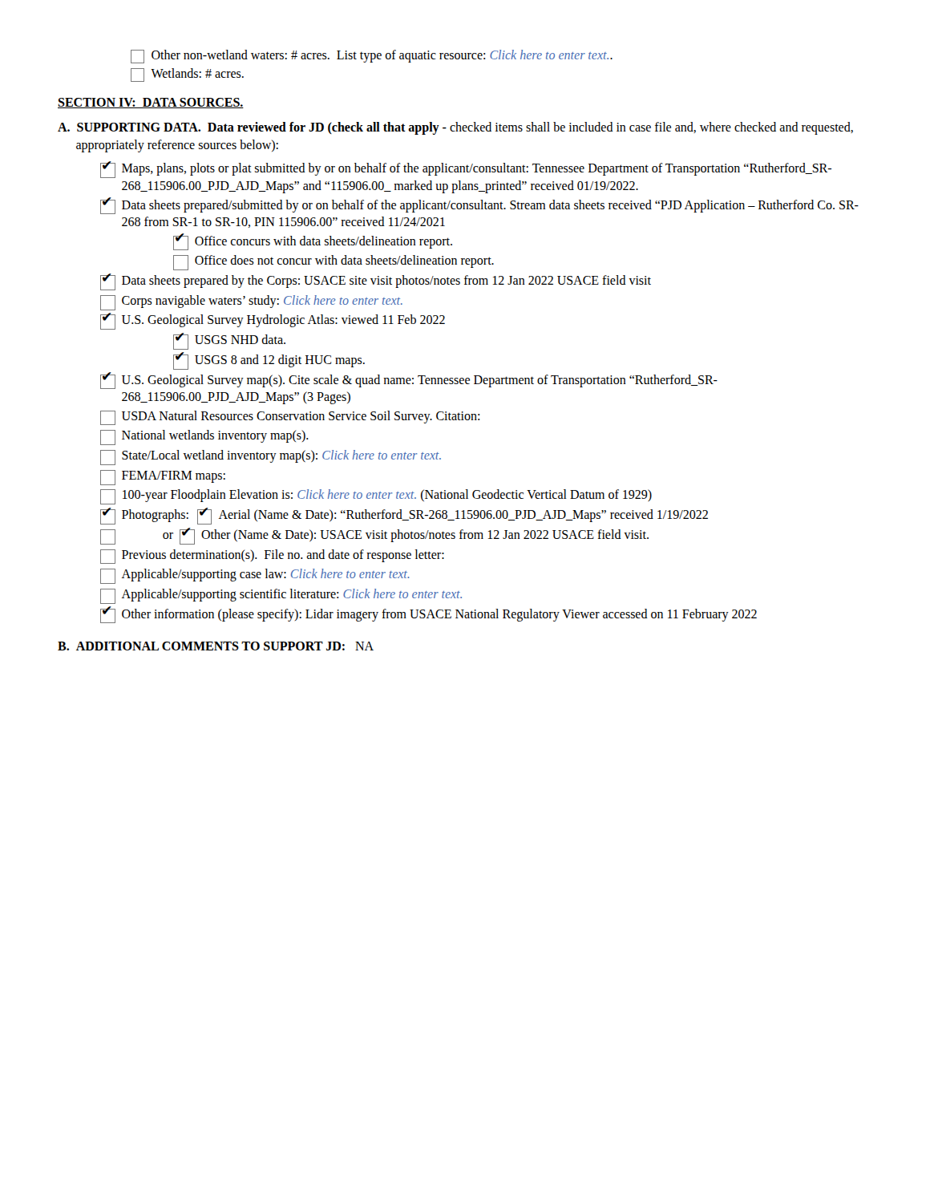Other non-wetland waters: # acres. List type of aquatic resource: Click here to enter text..
Wetlands: # acres.
SECTION IV: DATA SOURCES.
A. SUPPORTING DATA. Data reviewed for JD (check all that apply - checked items shall be included in case file and, where checked and requested, appropriately reference sources below):
Maps, plans, plots or plat submitted by or on behalf of the applicant/consultant: Tennessee Department of Transportation “Rutherford_SR-268_115906.00_PJD_AJD_Maps” and “115906.00_ marked up plans_printed” received 01/19/2022.
Data sheets prepared/submitted by or on behalf of the applicant/consultant. Stream data sheets received “PJD Application – Rutherford Co. SR-268 from SR-1 to SR-10, PIN 115906.00” received 11/24/2021
Office concurs with data sheets/delineation report.
Office does not concur with data sheets/delineation report.
Data sheets prepared by the Corps: USACE site visit photos/notes from 12 Jan 2022 USACE field visit
Corps navigable waters’ study: Click here to enter text.
U.S. Geological Survey Hydrologic Atlas: viewed 11 Feb 2022
USGS NHD data.
USGS 8 and 12 digit HUC maps.
U.S. Geological Survey map(s). Cite scale & quad name: Tennessee Department of Transportation “Rutherford_SR-268_115906.00_PJD_AJD_Maps” (3 Pages)
USDA Natural Resources Conservation Service Soil Survey. Citation:
National wetlands inventory map(s).
State/Local wetland inventory map(s): Click here to enter text.
FEMA/FIRM maps:
100-year Floodplain Elevation is: Click here to enter text. (National Geodectic Vertical Datum of 1929)
Photographs: Aerial (Name & Date): “Rutherford_SR-268_115906.00_PJD_AJD_Maps” received 1/19/2022
or Other (Name & Date): USACE visit photos/notes from 12 Jan 2022 USACE field visit.
Previous determination(s). File no. and date of response letter:
Applicable/supporting case law: Click here to enter text.
Applicable/supporting scientific literature: Click here to enter text.
Other information (please specify): Lidar imagery from USACE National Regulatory Viewer accessed on 11 February 2022
B. ADDITIONAL COMMENTS TO SUPPORT JD: NA